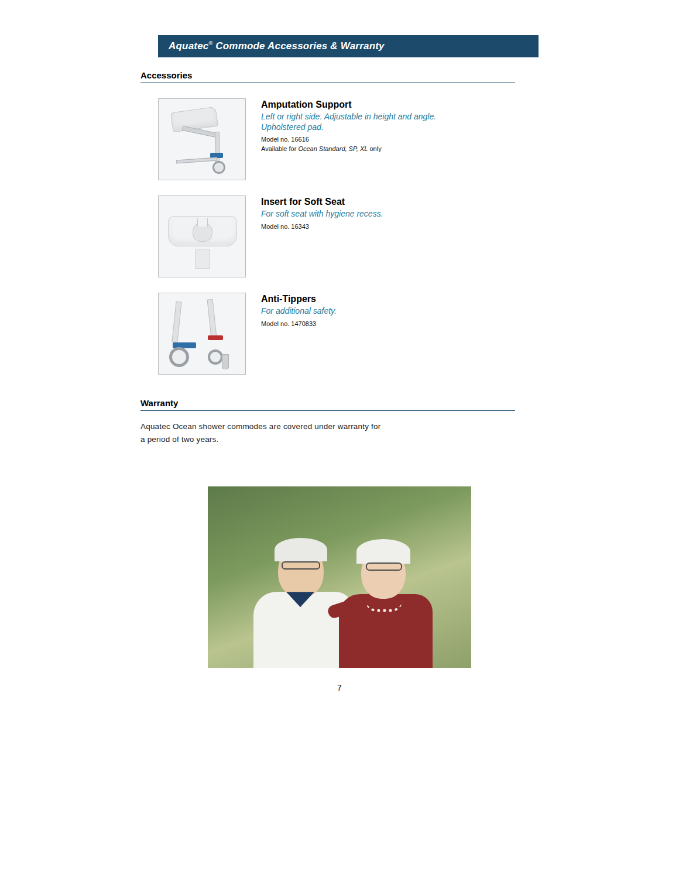Aquatec® Commode Accessories & Warranty
Accessories
Amputation Support
Left or right side. Adjustable in height and angle. Upholstered pad.
Model no. 16616
Available for Ocean Standard, SP, XL only
Insert for Soft Seat
For soft seat with hygiene recess.
Model no. 16343
Anti-Tippers
For additional safety.
Model no. 1470833
Warranty
Aquatec Ocean shower commodes are covered under warranty for a period of two years.
7